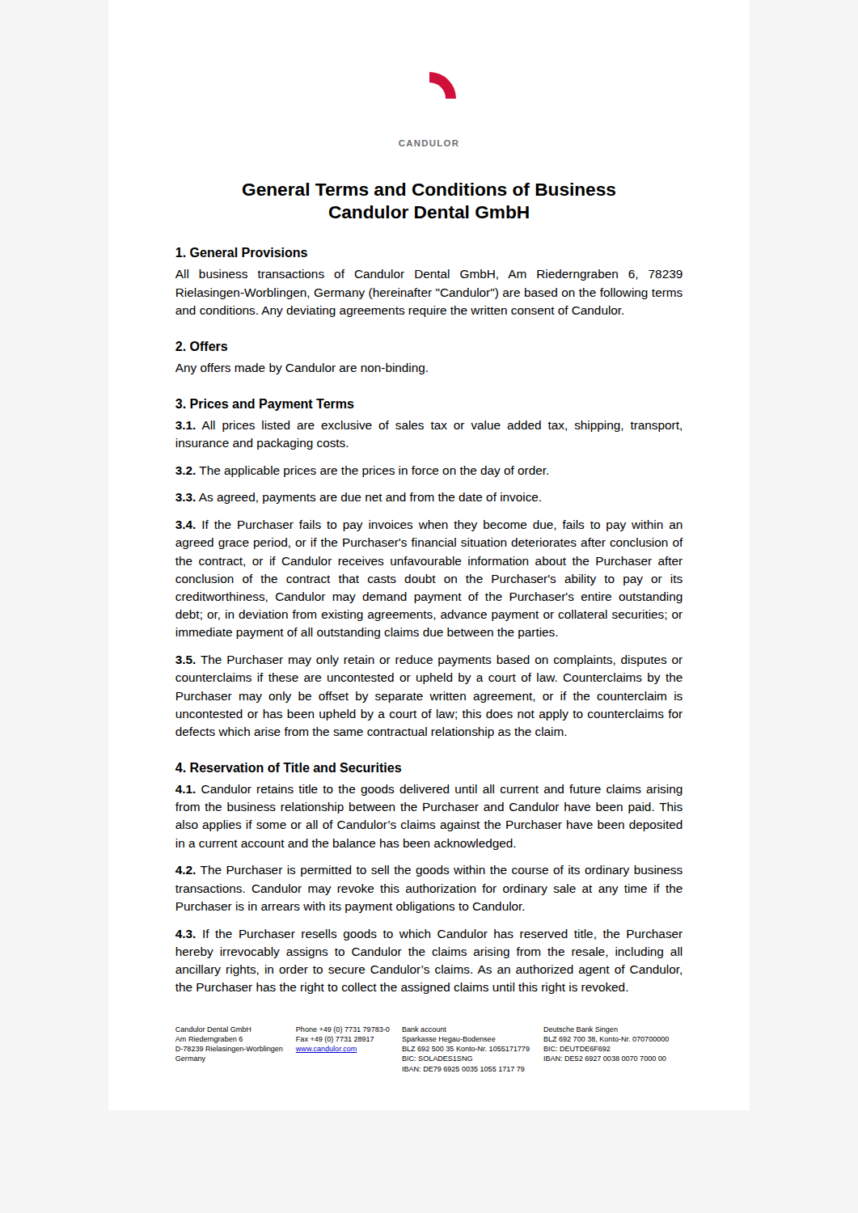CANDULOR
General Terms and Conditions of Business Candulor Dental GmbH
1. General Provisions
All business transactions of Candulor Dental GmbH, Am Riederngraben 6, 78239 Rielasingen-Worblingen, Germany (hereinafter "Candulor") are based on the following terms and conditions. Any deviating agreements require the written consent of Candulor.
2. Offers
Any offers made by Candulor are non-binding.
3. Prices and Payment Terms
3.1. All prices listed are exclusive of sales tax or value added tax, shipping, transport, insurance and packaging costs.
3.2. The applicable prices are the prices in force on the day of order.
3.3. As agreed, payments are due net and from the date of invoice.
3.4. If the Purchaser fails to pay invoices when they become due, fails to pay within an agreed grace period, or if the Purchaser's financial situation deteriorates after conclusion of the contract, or if Candulor receives unfavourable information about the Purchaser after conclusion of the contract that casts doubt on the Purchaser's ability to pay or its creditworthiness, Candulor may demand payment of the Purchaser's entire outstanding debt; or, in deviation from existing agreements, advance payment or collateral securities; or immediate payment of all outstanding claims due between the parties.
3.5. The Purchaser may only retain or reduce payments based on complaints, disputes or counterclaims if these are uncontested or upheld by a court of law. Counterclaims by the Purchaser may only be offset by separate written agreement, or if the counterclaim is uncontested or has been upheld by a court of law; this does not apply to counterclaims for defects which arise from the same contractual relationship as the claim.
4. Reservation of Title and Securities
4.1. Candulor retains title to the goods delivered until all current and future claims arising from the business relationship between the Purchaser and Candulor have been paid. This also applies if some or all of Candulor’s claims against the Purchaser have been deposited in a current account and the balance has been acknowledged.
4.2. The Purchaser is permitted to sell the goods within the course of its ordinary business transactions. Candulor may revoke this authorization for ordinary sale at any time if the Purchaser is in arrears with its payment obligations to Candulor.
4.3. If the Purchaser resells goods to which Candulor has reserved title, the Purchaser hereby irrevocably assigns to Candulor the claims arising from the resale, including all ancillary rights, in order to secure Candulor’s claims. As an authorized agent of Candulor, the Purchaser has the right to collect the assigned claims until this right is revoked.
| Candulor Dental GmbH Am Riederngraben 6 D-78239 Rielasingen-Worblingen Germany | Phone +49 (0) 7731 79783-0 Fax +49 (0) 7731 28917 www.candulor.com | Bank account Sparkasse Hegau-Bodensee BLZ 692 500 35 Konto-Nr. 1055171779 BIC: SOLADES1SNG IBAN: DE79 6925 0035 1055 1717 79 | Deutsche Bank Singen BLZ 692 700 38, Konto-Nr. 070700000 BIC: DEUTDE6F692 IBAN: DE52 6927 0038 0070 7000 00 |